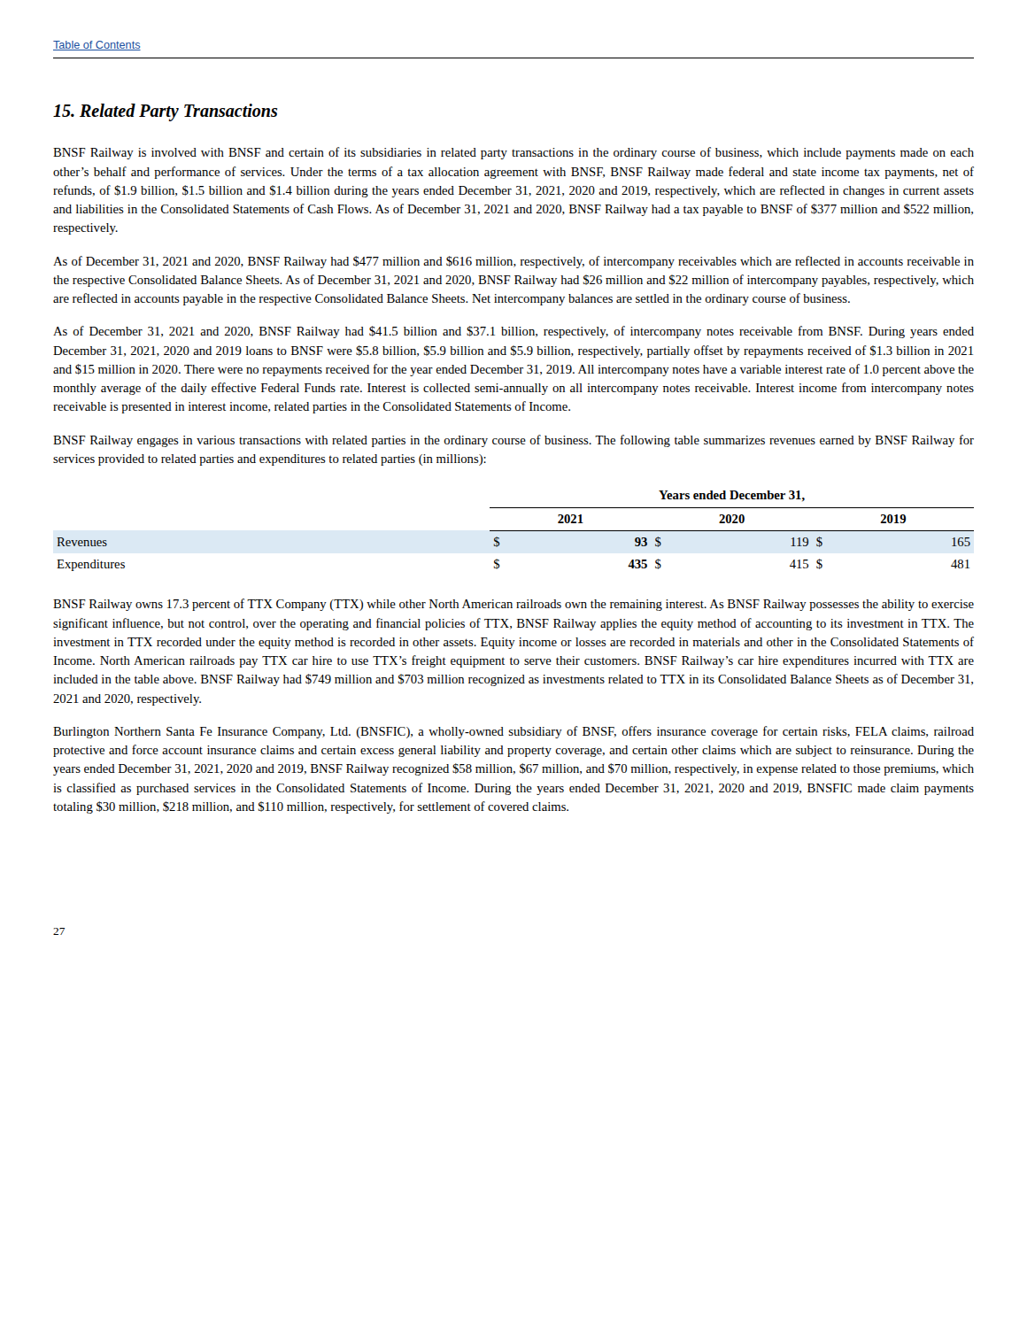Table of Contents
15. Related Party Transactions
BNSF Railway is involved with BNSF and certain of its subsidiaries in related party transactions in the ordinary course of business, which include payments made on each other’s behalf and performance of services. Under the terms of a tax allocation agreement with BNSF, BNSF Railway made federal and state income tax payments, net of refunds, of $1.9 billion, $1.5 billion and $1.4 billion during the years ended December 31, 2021, 2020 and 2019, respectively, which are reflected in changes in current assets and liabilities in the Consolidated Statements of Cash Flows. As of December 31, 2021 and 2020, BNSF Railway had a tax payable to BNSF of $377 million and $522 million, respectively.
As of December 31, 2021 and 2020, BNSF Railway had $477 million and $616 million, respectively, of intercompany receivables which are reflected in accounts receivable in the respective Consolidated Balance Sheets. As of December 31, 2021 and 2020, BNSF Railway had $26 million and $22 million of intercompany payables, respectively, which are reflected in accounts payable in the respective Consolidated Balance Sheets. Net intercompany balances are settled in the ordinary course of business.
As of December 31, 2021 and 2020, BNSF Railway had $41.5 billion and $37.1 billion, respectively, of intercompany notes receivable from BNSF. During years ended December 31, 2021, 2020 and 2019 loans to BNSF were $5.8 billion, $5.9 billion and $5.9 billion, respectively, partially offset by repayments received of $1.3 billion in 2021 and $15 million in 2020. There were no repayments received for the year ended December 31, 2019. All intercompany notes have a variable interest rate of 1.0 percent above the monthly average of the daily effective Federal Funds rate. Interest is collected semi-annually on all intercompany notes receivable. Interest income from intercompany notes receivable is presented in interest income, related parties in the Consolidated Statements of Income.
BNSF Railway engages in various transactions with related parties in the ordinary course of business. The following table summarizes revenues earned by BNSF Railway for services provided to related parties and expenditures to related parties (in millions):
| | Years ended December 31, |
| | 2021 | 2020 | 2019 |
| Revenues | $ | 93 | $ | 119 | $ | 165 |
| Expenditures | $ | 435 | $ | 415 | $ | 481 |
BNSF Railway owns 17.3 percent of TTX Company (TTX) while other North American railroads own the remaining interest. As BNSF Railway possesses the ability to exercise significant influence, but not control, over the operating and financial policies of TTX, BNSF Railway applies the equity method of accounting to its investment in TTX. The investment in TTX recorded under the equity method is recorded in other assets. Equity income or losses are recorded in materials and other in the Consolidated Statements of Income. North American railroads pay TTX car hire to use TTX’s freight equipment to serve their customers. BNSF Railway’s car hire expenditures incurred with TTX are included in the table above. BNSF Railway had $749 million and $703 million recognized as investments related to TTX in its Consolidated Balance Sheets as of December 31, 2021 and 2020, respectively.
Burlington Northern Santa Fe Insurance Company, Ltd. (BNSFIC), a wholly-owned subsidiary of BNSF, offers insurance coverage for certain risks, FELA claims, railroad protective and force account insurance claims and certain excess general liability and property coverage, and certain other claims which are subject to reinsurance. During the years ended December 31, 2021, 2020 and 2019, BNSF Railway recognized $58 million, $67 million, and $70 million, respectively, in expense related to those premiums, which is classified as purchased services in the Consolidated Statements of Income. During the years ended December 31, 2021, 2020 and 2019, BNSFIC made claim payments totaling $30 million, $218 million, and $110 million, respectively, for settlement of covered claims.
27